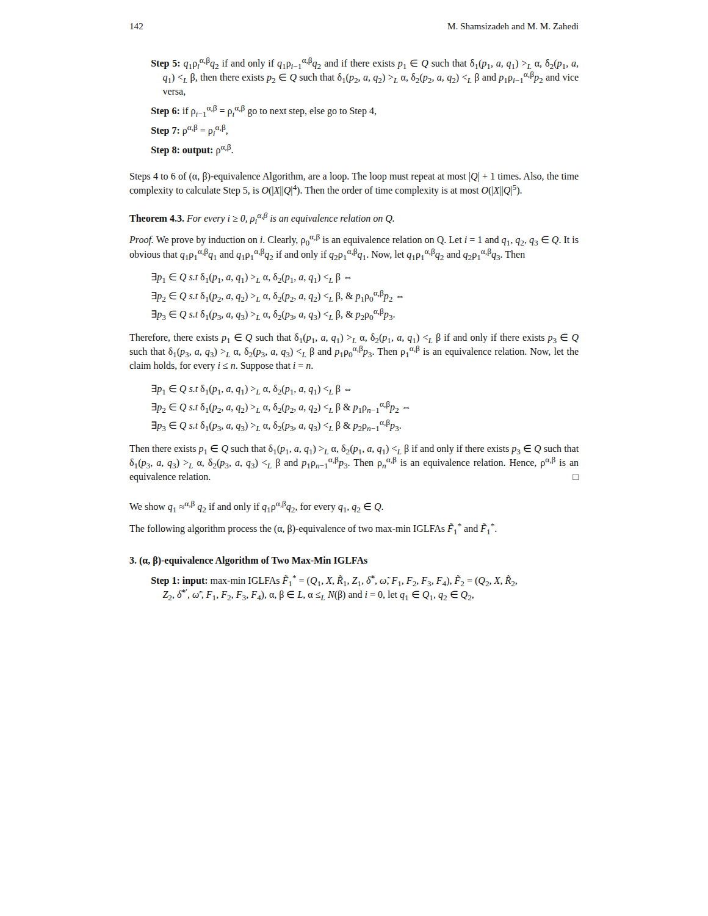142 M. Shamsizadeh and M. M. Zahedi
Step 5: q1ρiα,βq2 if and only if q1ρi−1α,βq2 and if there exists p1 ∈ Q such that δ1(p1, a, q1) >L α, δ2(p1, a, q1) <L β, then there exists p2 ∈ Q such that δ1(p2, a, q2) >L α, δ2(p2, a, q2) <L β and p1ρi−1α,βp2 and vice versa,
Step 6: if ρi−1α,β = ρiα,β go to next step, else go to Step 4,
Step 7: ρα,β = ρiα,β,
Step 8: output: ρα,β.
Steps 4 to 6 of (α, β)-equivalence Algorithm, are a loop. The loop must repeat at most |Q| + 1 times. Also, the time complexity to calculate Step 5, is O(|X||Q|4). Then the order of time complexity is at most O(|X||Q|5).
Theorem 4.3. For every i ≥ 0, ρiα,β is an equivalence relation on Q.
Proof. We prove by induction on i. Clearly, ρ0α,β is an equivalence relation on Q. Let i = 1 and q1, q2, q3 ∈ Q. It is obvious that q1ρ1α,βq1 and q1ρ1α,βq2 if and only if q2ρ1α,βq1. Now, let q1ρ1α,βq2 and q2ρ1α,βq3. Then
∃p1 ∈ Q s.t δ1(p1, a, q1) >L α, δ2(p1, a, q1) <L β ⇔
∃p2 ∈ Q s.t δ1(p2, a, q2) >L α, δ2(p2, a, q2) <L β, & p1ρ0α,βp2 ⇔
∃p3 ∈ Q s.t δ1(p3, a, q3) >L α, δ2(p3, a, q3) <L β, & p2ρ0α,βp3.
Therefore, there exists p1 ∈ Q such that δ1(p1, a, q1) >L α, δ2(p1, a, q1) <L β if and only if there exists p3 ∈ Q such that δ1(p3, a, q3) >L α, δ2(p3, a, q3) <L β and p1ρ0α,βp3. Then ρ1α,β is an equivalence relation. Now, let the claim holds, for every i ≤ n. Suppose that i = n.
∃p1 ∈ Q s.t δ1(p1, a, q1) >L α, δ2(p1, a, q1) <L β ⇔
∃p2 ∈ Q s.t δ1(p2, a, q2) >L α, δ2(p2, a, q2) <L β & p1ρn−1α,βp2 ⇔
∃p3 ∈ Q s.t δ1(p3, a, q3) >L α, δ2(p3, a, q3) <L β & p2ρn−1α,βp3.
Then there exists p1 ∈ Q such that δ1(p1, a, q1) >L α, δ2(p1, a, q1) <L β if and only if there exists p3 ∈ Q such that δ1(p3, a, q3) >L α, δ2(p3, a, q3) <L β and p1ρn−1α,βp3. Then ρnα,β is an equivalence relation. Hence, ρα,β is an equivalence relation. □
We show q1 ≈α,β q2 if and only if q1ρα,βq2, for every q1, q2 ∈ Q.
The following algorithm process the (α, β)-equivalence of two max-min IGLFAs F̃1* and F̃1*.
3. (α, β)-equivalence Algorithm of Two Max-Min IGLFAs
Step 1: input: max-min IGLFAs F̃1* = (Q1, X, R̃1, Z1, δ̃*, ω̃, F1, F2, F3, F4), F̃2 = (Q2, X, R̃2,
Z2, δ̃*′, ω̃′, F1, F2, F3, F4), α, β ∈ L, α ≤L N(β) and i = 0, let q1 ∈ Q1, q2 ∈ Q2,